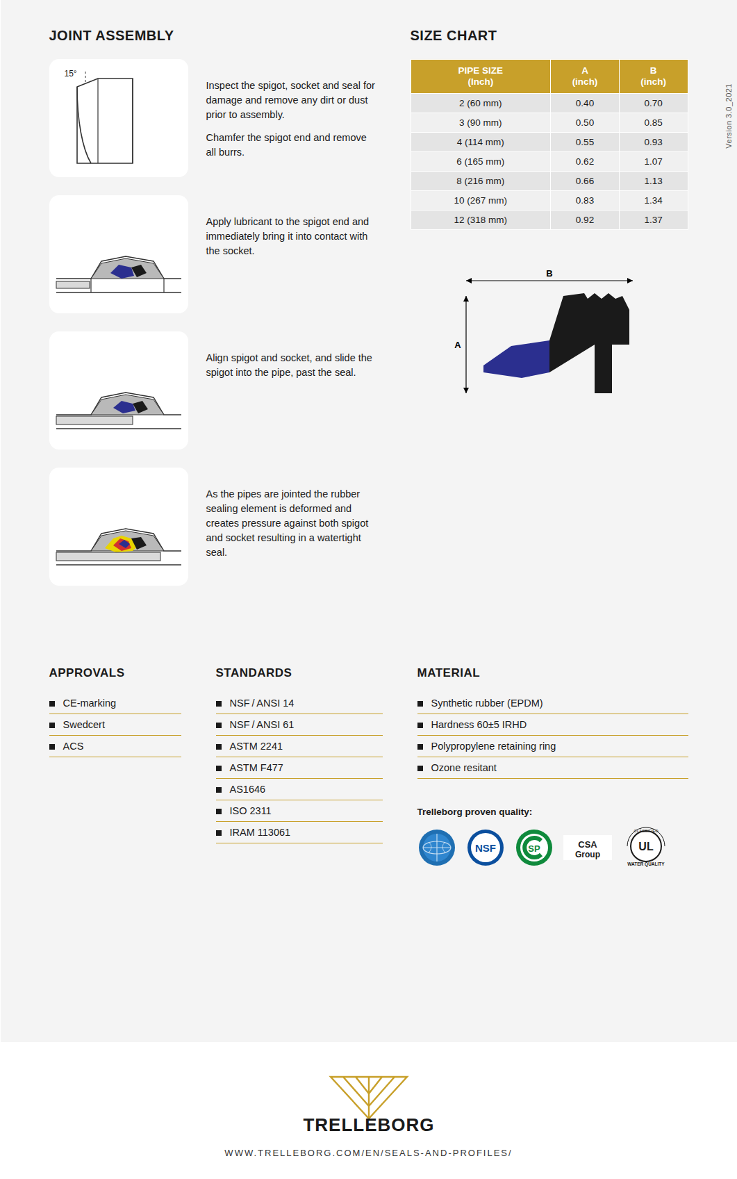Version 3.0_2021
JOINT ASSEMBLY
15°
Inspect the spigot, socket and seal for damage and remove any dirt or dust prior to assembly.
Chamfer the spigot end and remove all burrs.
Apply lubricant to the spigot end and immediately bring it into contact with the socket.
Align spigot and socket, and slide the spigot into the pipe, past the seal.
As the pipes are jointed the rubber sealing element is deformed and creates pressure against both spigot and socket resulting in a watertight seal.
SIZE CHART
| PIPE SIZE (Inch) | A (inch) | B (inch) |
| --- | --- | --- |
| 2 (60 mm) | 0.40 | 0.70 |
| 3 (90 mm) | 0.50 | 0.85 |
| 4 (114 mm) | 0.55 | 0.93 |
| 6 (165 mm) | 0.62 | 1.07 |
| 8 (216 mm) | 0.66 | 1.13 |
| 10 (267 mm) | 0.83 | 1.34 |
| 12 (318 mm) | 0.92 | 1.37 |
B A
APPROVALS
CE-marking
Swedcert
ACS
STANDARDS
NSF / ANSI 14
NSF / ANSI 61
ASTM 2241
ASTM F477
AS1646
ISO 2311
IRAM 113061
MATERIAL
Synthetic rubber (EPDM)
Hardness 60±5 IRHD
Polypropylene retaining ring
Ozone resitant
Trelleborg proven quality:
NSF SP CSA Group UL CLASSIFIED WATER QUALITY
TRELLEBORG
WWW.TRELLEBORG.COM/EN/SEALS-AND-PROFILES/